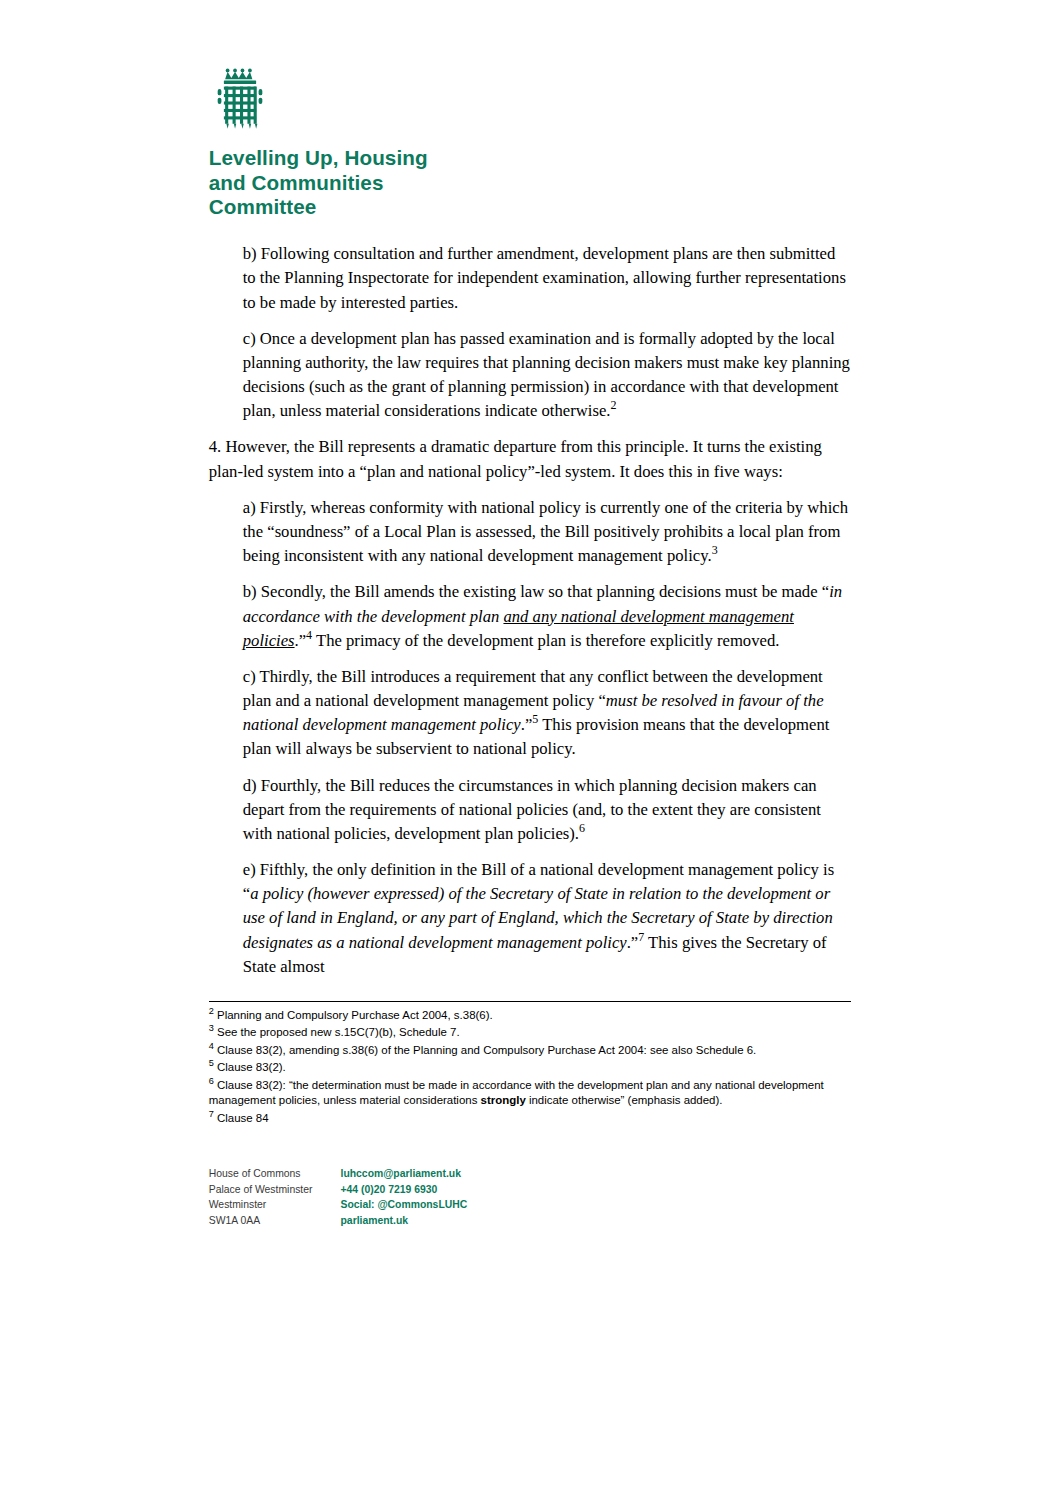Levelling Up, Housing
and Communities
Committee
b) Following consultation and further amendment, development plans are then submitted to the Planning Inspectorate for independent examination, allowing further representations to be made by interested parties.
c) Once a development plan has passed examination and is formally adopted by the local planning authority, the law requires that planning decision makers must make key planning decisions (such as the grant of planning permission) in accordance with that development plan, unless material considerations indicate otherwise.2
4. However, the Bill represents a dramatic departure from this principle. It turns the existing plan-led system into a “plan and national policy”-led system. It does this in five ways:
a) Firstly, whereas conformity with national policy is currently one of the criteria by which the “soundness” of a Local Plan is assessed, the Bill positively prohibits a local plan from being inconsistent with any national development management policy.3
b) Secondly, the Bill amends the existing law so that planning decisions must be made “in accordance with the development plan and any national development management policies.”4 The primacy of the development plan is therefore explicitly removed.
c) Thirdly, the Bill introduces a requirement that any conflict between the development plan and a national development management policy “must be resolved in favour of the national development management policy.”5 This provision means that the development plan will always be subservient to national policy.
d) Fourthly, the Bill reduces the circumstances in which planning decision makers can depart from the requirements of national policies (and, to the extent they are consistent with national policies, development plan policies).6
e) Fifthly, the only definition in the Bill of a national development management policy is “a policy (however expressed) of the Secretary of State in relation to the development or use of land in England, or any part of England, which the Secretary of State by direction designates as a national development management policy.”7 This gives the Secretary of State almost
2 Planning and Compulsory Purchase Act 2004, s.38(6).
3 See the proposed new s.15C(7)(b), Schedule 7.
4 Clause 83(2), amending s.38(6) of the Planning and Compulsory Purchase Act 2004: see also Schedule 6.
5 Clause 83(2).
6 Clause 83(2): “the determination must be made in accordance with the development plan and any national development management policies, unless material considerations strongly indicate otherwise” (emphasis added).
7 Clause 84
House of Commons
Palace of Westminster
Westminster
SW1A 0AA
luhccom@parliament.uk
+44 (0)20 7219 6930
Social: @CommonsLUHC
parliament.uk